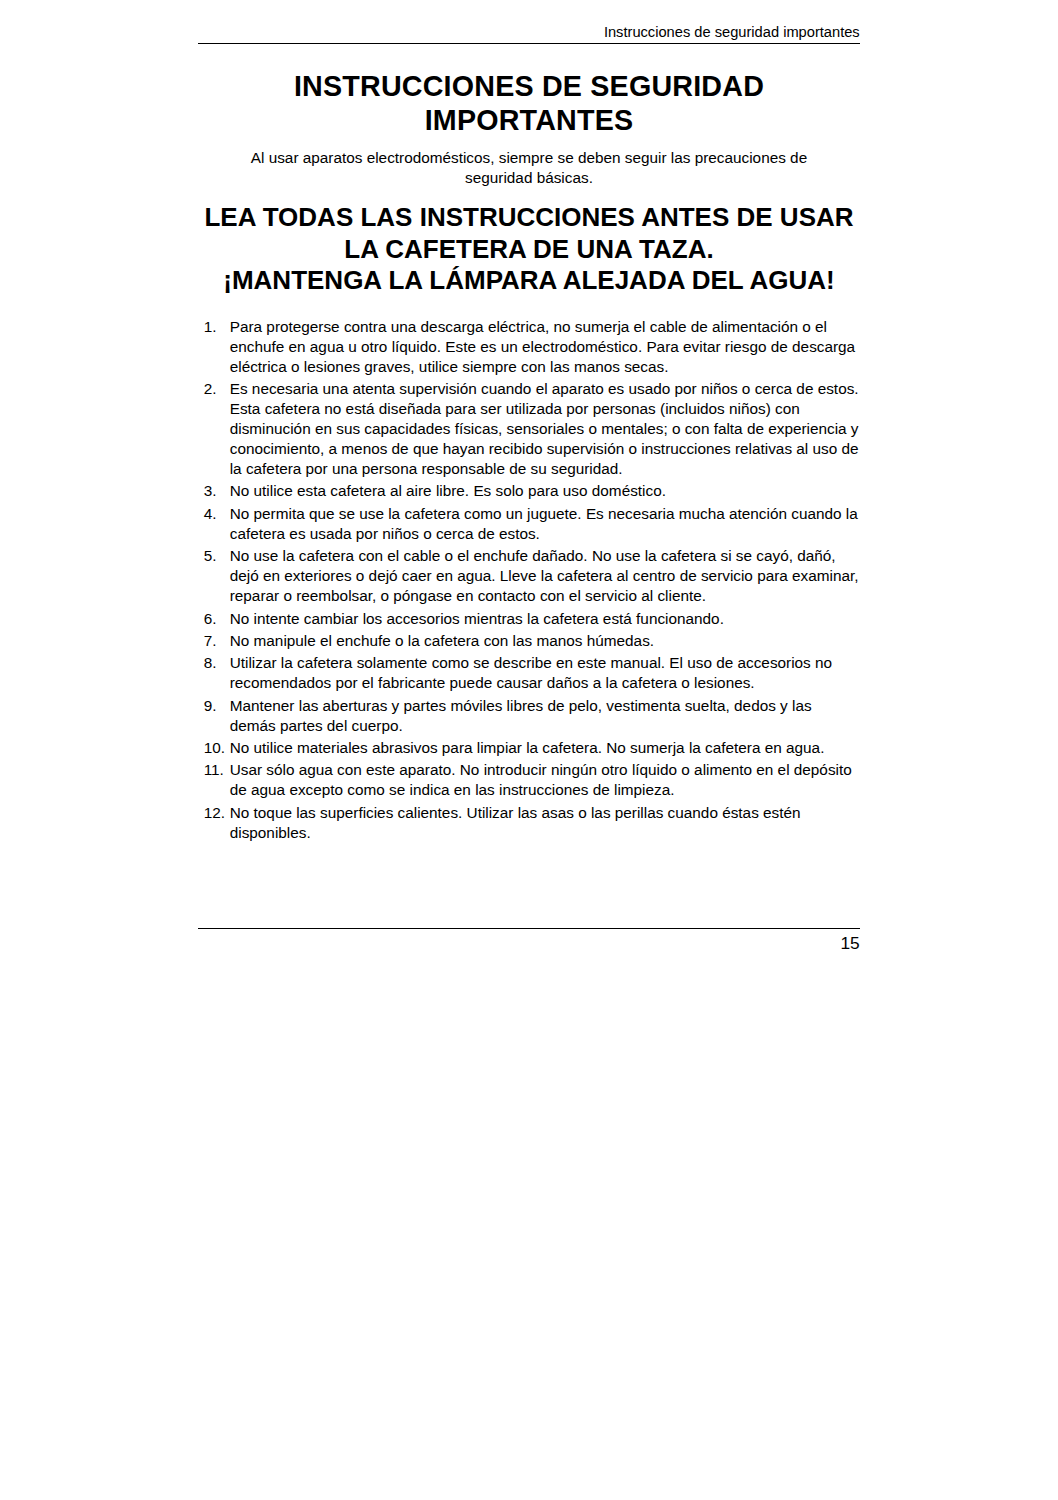Instrucciones de seguridad importantes
INSTRUCCIONES DE SEGURIDAD
IMPORTANTES
Al usar aparatos electrodomésticos, siempre se deben seguir las precauciones de seguridad básicas.
LEA TODAS LAS INSTRUCCIONES ANTES DE USAR LA CAFETERA DE UNA TAZA.
¡MANTENGA LA LÁMPARA ALEJADA DEL AGUA!
Para protegerse contra una descarga eléctrica, no sumerja el cable de alimentación o el enchufe en agua u otro líquido. Este es un electrodoméstico. Para evitar riesgo de descarga eléctrica o lesiones graves, utilice siempre con las manos secas.
Es necesaria una atenta supervisión cuando el aparato es usado por niños o cerca de estos. Esta cafetera no está diseñada para ser utilizada por personas (incluidos niños) con disminución en sus capacidades físicas, sensoriales o mentales; o con falta de experiencia y conocimiento, a menos de que hayan recibido supervisión o instrucciones relativas al uso de la cafetera por una persona responsable de su seguridad.
No utilice esta cafetera al aire libre. Es solo para uso doméstico.
No permita que se use la cafetera como un juguete. Es necesaria mucha atención cuando la cafetera es usada por niños o cerca de estos.
No use la cafetera con el cable o el enchufe dañado. No use la cafetera si se cayó, dañó, dejó en exteriores o dejó caer en agua. Lleve la cafetera al centro de servicio para examinar, reparar o reembolsar, o póngase en contacto con el servicio al cliente.
No intente cambiar los accesorios mientras la cafetera está funcionando.
No manipule el enchufe o la cafetera con las manos húmedas.
Utilizar la cafetera solamente como se describe en este manual. El uso de accesorios no recomendados por el fabricante puede causar daños a la cafetera o lesiones.
Mantener las aberturas y partes móviles libres de pelo, vestimenta suelta, dedos y las demás partes del cuerpo.
No utilice materiales abrasivos para limpiar la cafetera. No sumerja la cafetera en agua.
Usar sólo agua con este aparato. No introducir ningún otro líquido o alimento en el depósito de agua excepto como se indica en las instrucciones de limpieza.
No toque las superficies calientes. Utilizar las asas o las perillas cuando éstas estén disponibles.
15